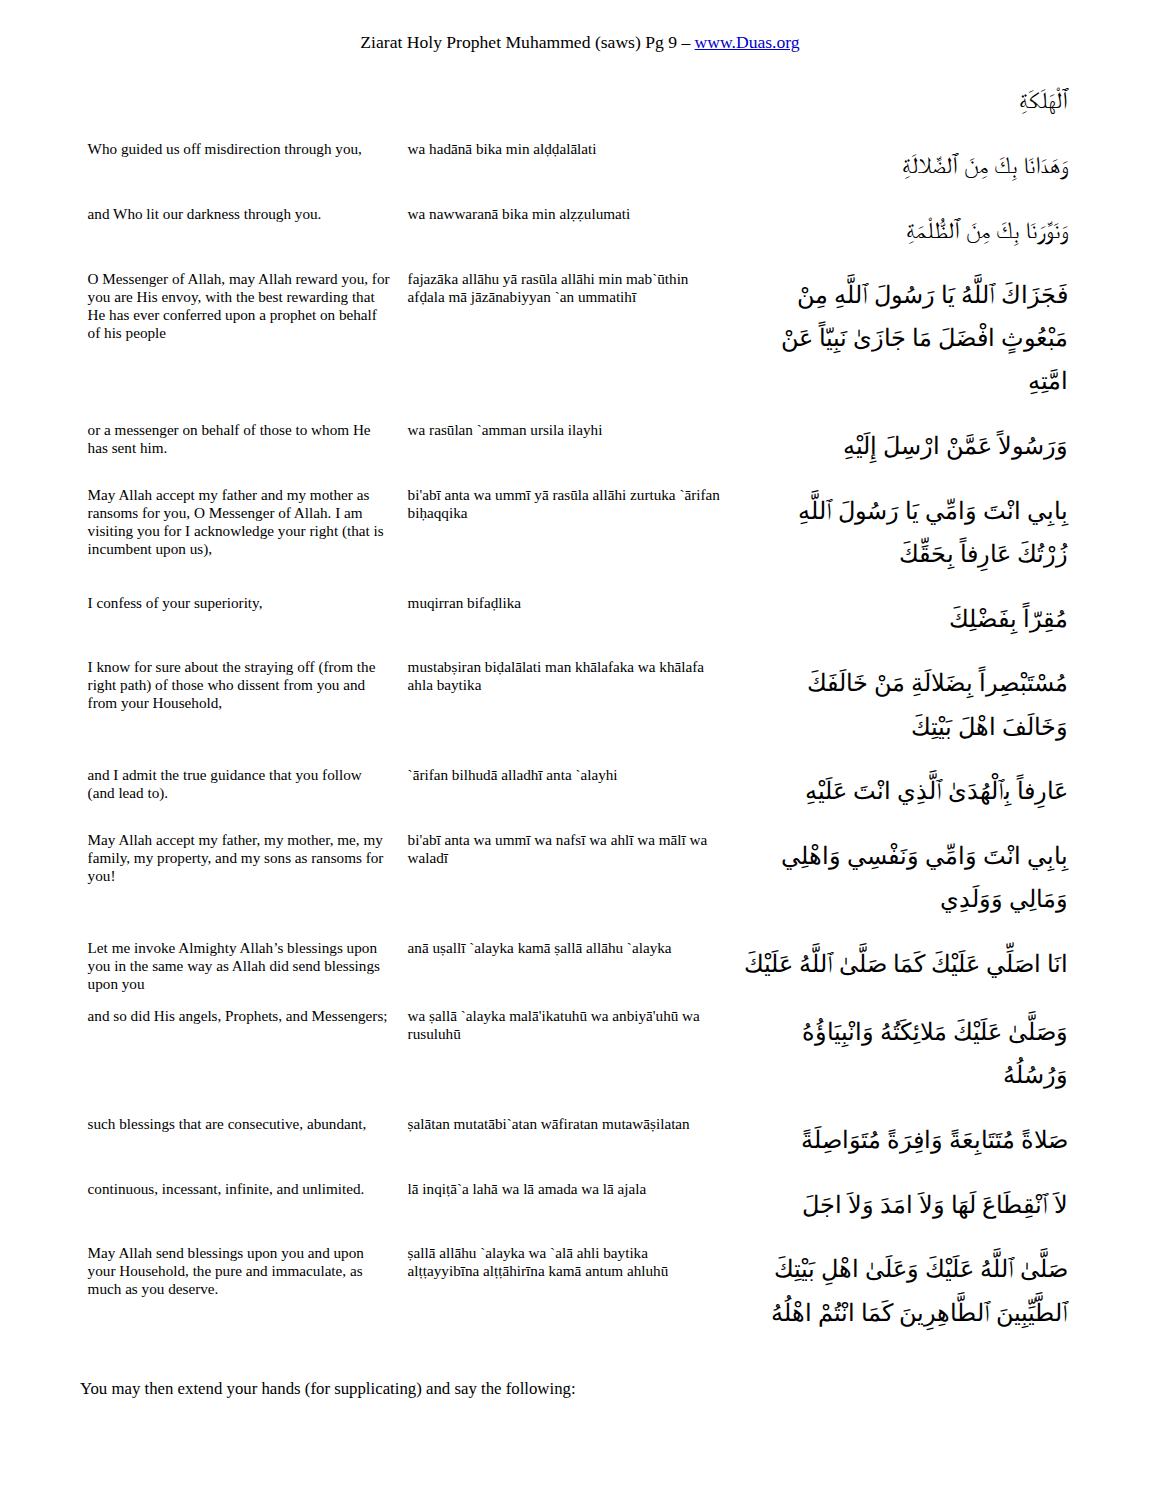Ziarat Holy Prophet Muhammed (saws) Pg 9 – www.Duas.org
| | | ٱلْهَلَكَةِ |
| Who guided us off misdirection through you, | wa hadānā bika min alḍḍalālati | وَهَدَانَا بِكَ مِنَ ٱلضَّلالَةِ |
| and Who lit our darkness through you. | wa nawwaranā bika min alẓẓulumati | وَنَوَّرَنَا بِكَ مِنَ ٱلظُّلْمَةِ |
| O Messenger of Allah, may Allah reward you, for you are His envoy, with the best rewarding that He has ever conferred upon a prophet on behalf of his people | fajazāka allāhu yā rasūla allāhi min mab`ūthin afḍala mā jāzānabiyyan `an ummatihī | فَجَزَاكَ ٱللَّهُ يَا رَسُولَ ٱللَّهِ مِنْ مَبْعُوثٍ افْضَلَ مَا جَازَىٰ نَبِيّاً عَنْ امَّتِهِ |
| or a messenger on behalf of those to whom He has sent him. | wa rasūlan `amman ursila ilayhi | وَرَسُولاً عَمَّنْ ارْسِلَ إِلَيْهِ |
| May Allah accept my father and my mother as ransoms for you, O Messenger of Allah. I am visiting you for I acknowledge your right (that is incumbent upon us), | bi'abī anta wa ummī yā rasūla allāhi zurtuka `ārifan biḥaqqika | بِابِي انْتَ وَامِّي يَا رَسُولَ ٱللَّهِ زُرْتُكَ عَارِفاً بِحَقِّكَ |
| I confess of your superiority, | muqirran bifaḍlika | مُقِرّاً بِفَضْلِكَ |
| I know for sure about the straying off (from the right path) of those who dissent from you and from your Household, | mustabṣiran biḍalālati man khālafaka wa khālafa ahla baytika | مُسْتَبْصِراً بِضَلالَةِ مَنْ خَالَفَكَ وَخَالَفَ اهْلَ بَيْتِكَ |
| and I admit the true guidance that you follow (and lead to). | `ārifan bilhudā alladhī anta `alayhi | عَارِفاً بِٱلْهُدَىٰ ٱلَّذِي انْتَ عَلَيْهِ |
| May Allah accept my father, my mother, me, my family, my property, and my sons as ransoms for you! | bi'abī anta wa ummī wa nafsī wa ahlī wa mālī wa waladī | بِابِي انْتَ وَامِّي وَنَفْسِي وَاهْلِي وَمَالِي وَوَلَدِي |
| Let me invoke Almighty Allah’s blessings upon you in the same way as Allah did send blessings upon you | anā uṣallī `alayka kamā ṣallā allāhu `alayka | انَا اصَلِّي عَلَيْكَ كَمَا صَلَّىٰ ٱللَّهُ عَلَيْكَ |
| and so did His angels, Prophets, and Messengers; | wa ṣallā `alayka malā'ikatuhū wa anbiyā'uhū wa rusuluhū | وَصَلَّىٰ عَلَيْكَ مَلائِكَتُهُ وَانْبِيَاؤُهُ وَرُسُلُهُ |
| such blessings that are consecutive, abundant, | ṣalātan mutatābi`atan wāfiratan mutawāṣilatan | صَلاةً مُتَتَابِعَةً وَافِرَةً مُتَوَاصِلَةً |
| continuous, incessant, infinite, and unlimited. | lā inqiṭā`a lahā wa lā amada wa lā ajala | لاَ ٱنْقِطَاعَ لَهَا وَلاَ امَدَ وَلاَ اجَلَ |
| May Allah send blessings upon you and upon your Household, the pure and immaculate, as much as you deserve. | ṣallā allāhu `alayka wa `alā ahli baytika alṭṭayyibīna alṭṭāhirīna kamā antum ahluhū | صَلَّىٰ ٱللَّهُ عَلَيْكَ وَعَلَىٰ اهْلِ بَيْتِكَ ٱلطَّيِّبِينَ ٱلطَّاهِرِينَ كَمَا انْتُمْ اهْلُهُ |
You may then extend your hands (for supplicating) and say the following: